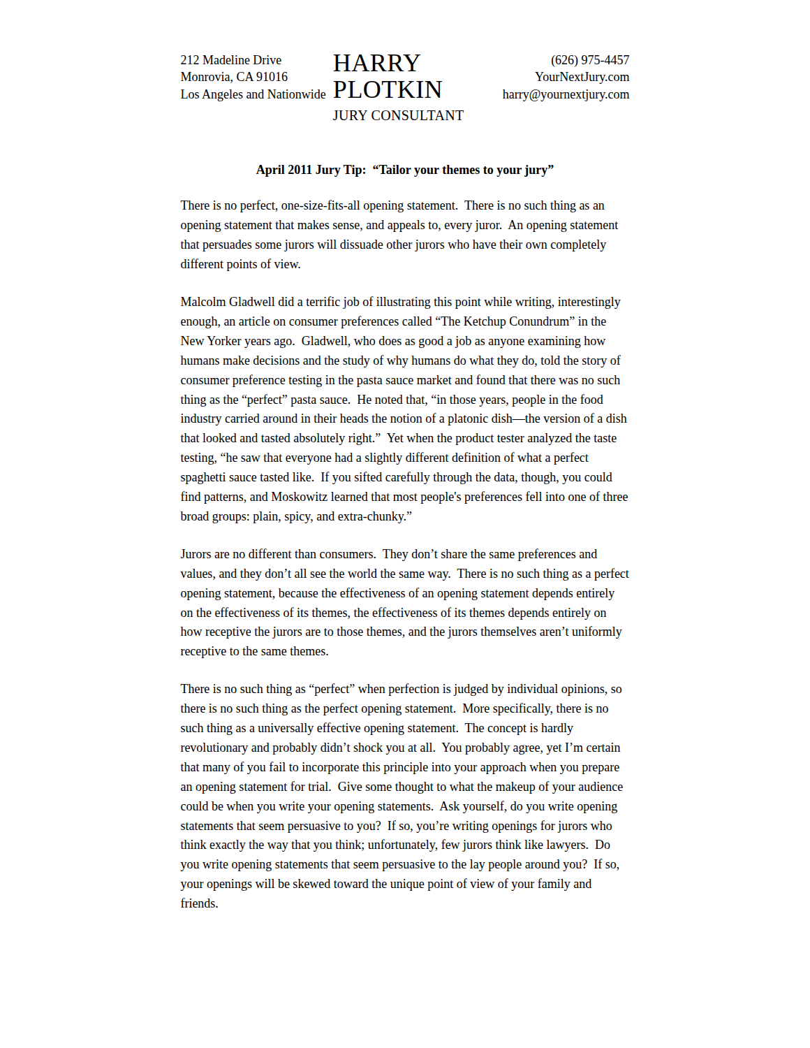212 Madeline Drive
Monrovia, CA 91016
Los Angeles and Nationwide
HARRY PLOTKIN
JURY CONSULTANT
(626) 975-4457
YourNextJury.com
harry@yournextjury.com
April 2011 Jury Tip: “Tailor your themes to your jury”
There is no perfect, one-size-fits-all opening statement. There is no such thing as an opening statement that makes sense, and appeals to, every juror. An opening statement that persuades some jurors will dissuade other jurors who have their own completely different points of view.
Malcolm Gladwell did a terrific job of illustrating this point while writing, interestingly enough, an article on consumer preferences called “The Ketchup Conundrum” in the New Yorker years ago. Gladwell, who does as good a job as anyone examining how humans make decisions and the study of why humans do what they do, told the story of consumer preference testing in the pasta sauce market and found that there was no such thing as the “perfect” pasta sauce. He noted that, “in those years, people in the food industry carried around in their heads the notion of a platonic dish—the version of a dish that looked and tasted absolutely right.” Yet when the product tester analyzed the taste testing, “he saw that everyone had a slightly different definition of what a perfect spaghetti sauce tasted like. If you sifted carefully through the data, though, you could find patterns, and Moskowitz learned that most people's preferences fell into one of three broad groups: plain, spicy, and extra-chunky.”
Jurors are no different than consumers. They don’t share the same preferences and values, and they don’t all see the world the same way. There is no such thing as a perfect opening statement, because the effectiveness of an opening statement depends entirely on the effectiveness of its themes, the effectiveness of its themes depends entirely on how receptive the jurors are to those themes, and the jurors themselves aren’t uniformly receptive to the same themes.
There is no such thing as “perfect” when perfection is judged by individual opinions, so there is no such thing as the perfect opening statement. More specifically, there is no such thing as a universally effective opening statement. The concept is hardly revolutionary and probably didn’t shock you at all. You probably agree, yet I’m certain that many of you fail to incorporate this principle into your approach when you prepare an opening statement for trial. Give some thought to what the makeup of your audience could be when you write your opening statements. Ask yourself, do you write opening statements that seem persuasive to you? If so, you’re writing openings for jurors who think exactly the way that you think; unfortunately, few jurors think like lawyers. Do you write opening statements that seem persuasive to the lay people around you? If so, your openings will be skewed toward the unique point of view of your family and friends.